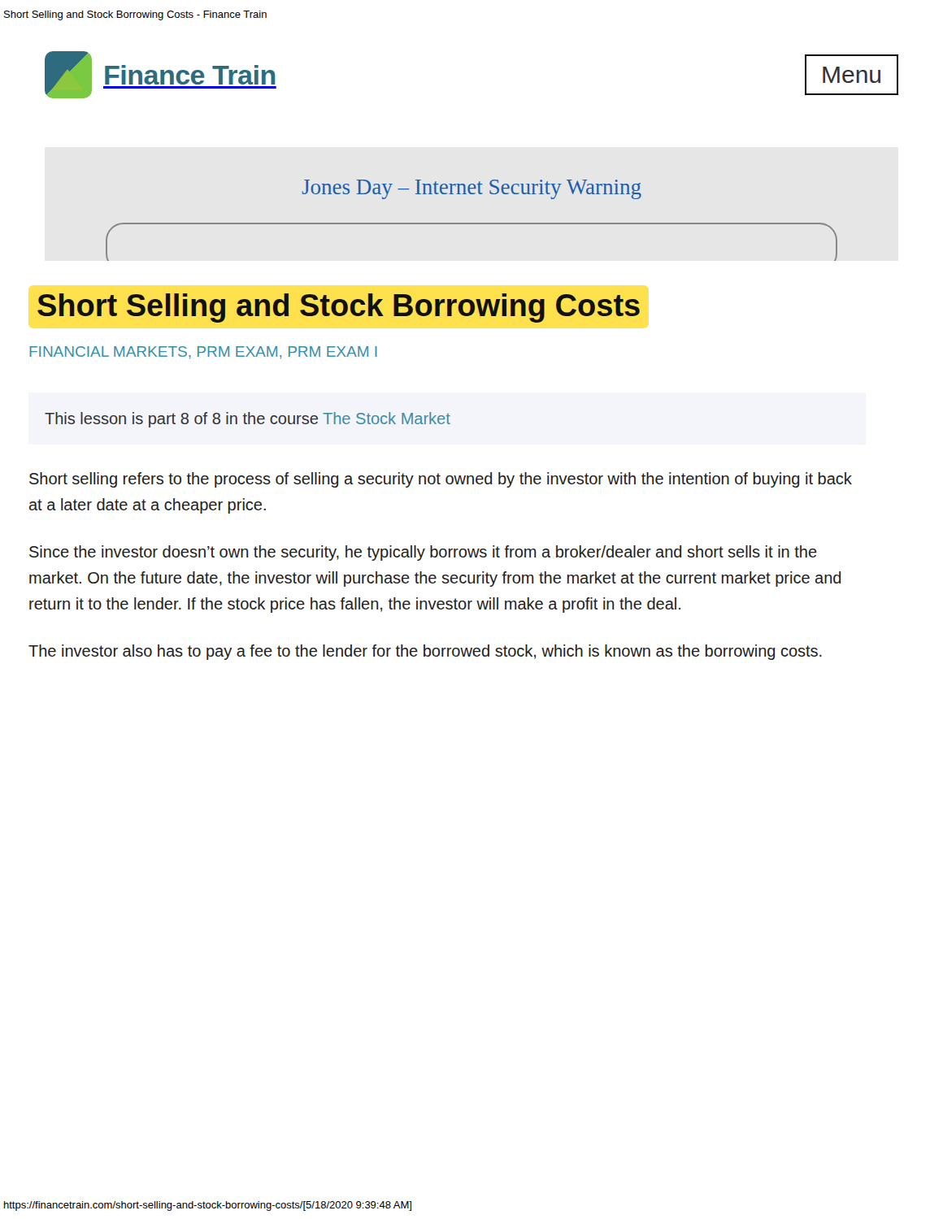Short Selling and Stock Borrowing Costs - Finance Train
Finance Train Menu
Jones Day – Internet Security Warning
Short Selling and Stock Borrowing Costs
FINANCIAL MARKETS, PRM EXAM, PRM EXAM I
This lesson is part 8 of 8 in the course The Stock Market
Short selling refers to the process of selling a security not owned by the investor with the intention of buying it back at a later date at a cheaper price.
Since the investor doesn’t own the security, he typically borrows it from a broker/dealer and short sells it in the market. On the future date, the investor will purchase the security from the market at the current market price and return it to the lender. If the stock price has fallen, the investor will make a profit in the deal.
The investor also has to pay a fee to the lender for the borrowed stock, which is known as the borrowing costs.
https://financetrain.com/short-selling-and-stock-borrowing-costs/[5/18/2020 9:39:48 AM]